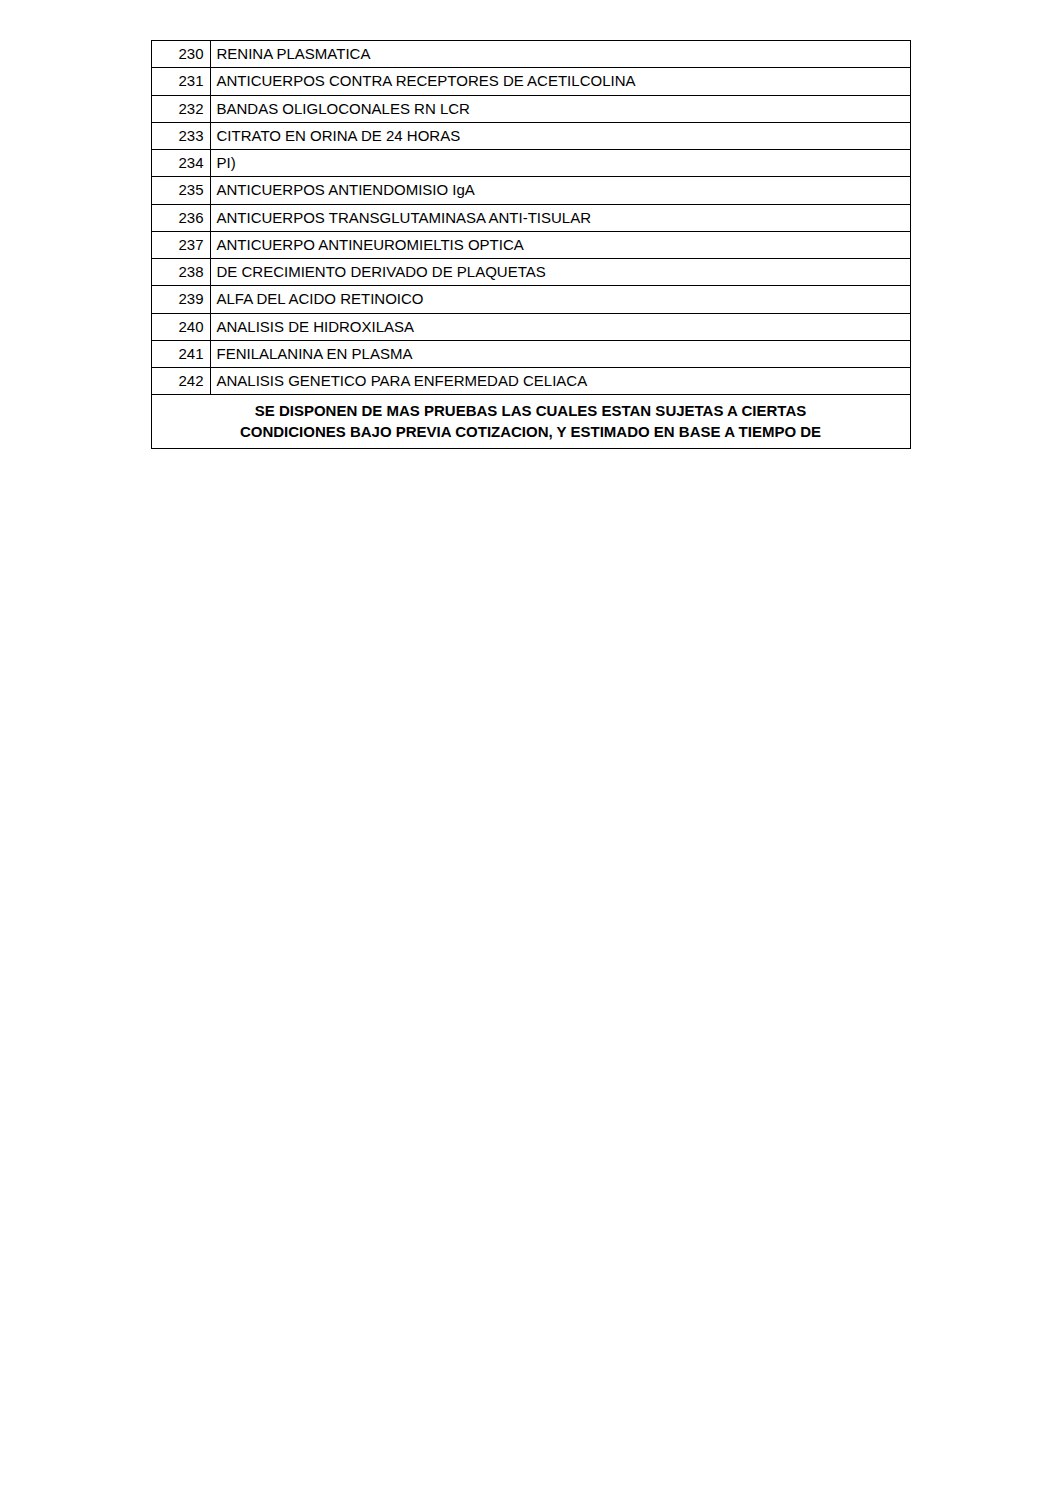| 230 | RENINA PLASMATICA |
| 231 | ANTICUERPOS CONTRA RECEPTORES DE ACETILCOLINA |
| 232 | BANDAS OLIGLOCONALES RN LCR |
| 233 | CITRATO EN ORINA DE 24 HORAS |
| 234 | PI) |
| 235 | ANTICUERPOS ANTIENDOMISIO IgA |
| 236 | ANTICUERPOS TRANSGLUTAMINASA ANTI-TISULAR |
| 237 | ANTICUERPO ANTINEUROMIELTIS OPTICA |
| 238 | DE CRECIMIENTO DERIVADO DE PLAQUETAS |
| 239 | ALFA DEL ACIDO RETINOICO |
| 240 | ANALISIS DE HIDROXILASA |
| 241 | FENILALANINA EN PLASMA |
| 242 | ANALISIS GENETICO PARA ENFERMEDAD CELIACA |
| SE DISPONEN DE MAS PRUEBAS LAS CUALES ESTAN SUJETAS A CIERTAS |
| CONDICIONES BAJO PREVIA COTIZACION, Y ESTIMADO EN BASE A TIEMPO DE |